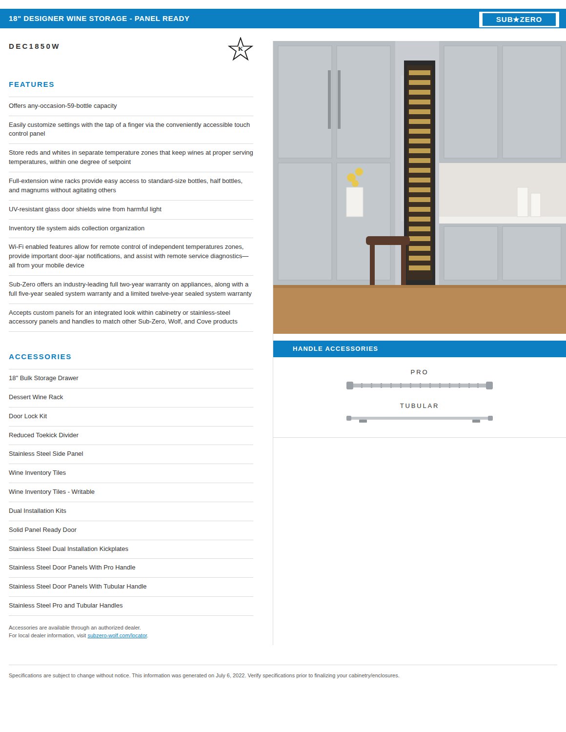18" Designer Wine Storage - Panel Ready
SUB★ZERO
DEC1850W
K
Features
Offers any-occasion-59-bottle capacity
Easily customize settings with the tap of a finger via the conveniently accessible touch control panel
Store reds and whites in separate temperature zones that keep wines at proper serving temperatures, within one degree of setpoint
Full-extension wine racks provide easy access to standard-size bottles, half bottles, and magnums without agitating others
UV-resistant glass door shields wine from harmful light
Inventory tile system aids collection organization
Wi-Fi enabled features allow for remote control of independent temperatures zones, provide important door-ajar notifications, and assist with remote service diagnostics—all from your mobile device
Sub-Zero offers an industry-leading full two-year warranty on appliances, along with a full five-year sealed system warranty and a limited twelve-year sealed system warranty
Accepts custom panels for an integrated look within cabinetry or stainless-steel accessory panels and handles to match other Sub-Zero, Wolf, and Cove products
Accessories
18" Bulk Storage Drawer
Dessert Wine Rack
Door Lock Kit
Reduced Toekick Divider
Stainless Steel Side Panel
Wine Inventory Tiles
Wine Inventory Tiles - Writable
Dual Installation Kits
Solid Panel Ready Door
Stainless Steel Dual Installation Kickplates
Stainless Steel Door Panels With Pro Handle
Stainless Steel Door Panels With Tubular Handle
Stainless Steel Pro and Tubular Handles
Accessories are available through an authorized dealer.
For local dealer information, visit subzero-wolf.com/locator.
Handle Accessories
PRO
TUBULAR
Specifications are subject to change without notice. This information was generated on July 6, 2022. Verify specifications prior to finalizing your cabinetry/enclosures.